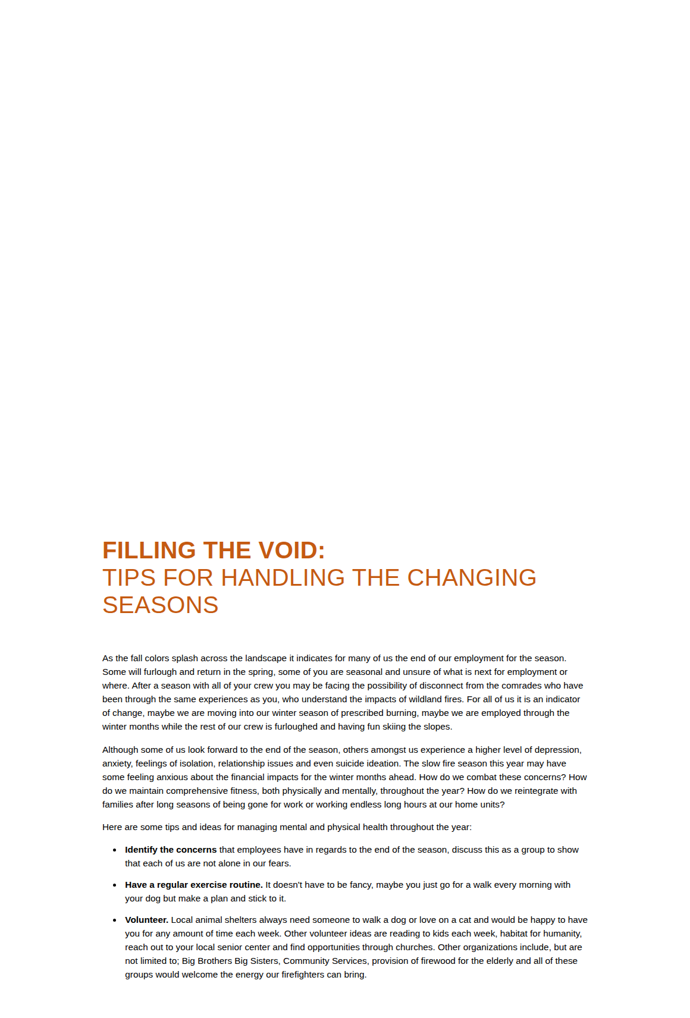FILLING THE VOID: TIPS FOR HANDLING THE CHANGING SEASONS
As the fall colors splash across the landscape it indicates for many of us the end of our employment for the season. Some will furlough and return in the spring, some of you are seasonal and unsure of what is next for employment or where. After a season with all of your crew you may be facing the possibility of disconnect from the comrades who have been through the same experiences as you, who understand the impacts of wildland fires. For all of us it is an indicator of change, maybe we are moving into our winter season of prescribed burning, maybe we are employed through the winter months while the rest of our crew is furloughed and having fun skiing the slopes.
Although some of us look forward to the end of the season, others amongst us experience a higher level of depression, anxiety, feelings of isolation, relationship issues and even suicide ideation. The slow fire season this year may have some feeling anxious about the financial impacts for the winter months ahead. How do we combat these concerns? How do we maintain comprehensive fitness, both physically and mentally, throughout the year? How do we reintegrate with families after long seasons of being gone for work or working endless long hours at our home units?
Here are some tips and ideas for managing mental and physical health throughout the year:
Identify the concerns that employees have in regards to the end of the season, discuss this as a group to show that each of us are not alone in our fears.
Have a regular exercise routine. It doesn't have to be fancy, maybe you just go for a walk every morning with your dog but make a plan and stick to it.
Volunteer. Local animal shelters always need someone to walk a dog or love on a cat and would be happy to have you for any amount of time each week. Other volunteer ideas are reading to kids each week, habitat for humanity, reach out to your local senior center and find opportunities through churches. Other organizations include, but are not limited to; Big Brothers Big Sisters, Community Services, provision of firewood for the elderly and all of these groups would welcome the energy our firefighters can bring.